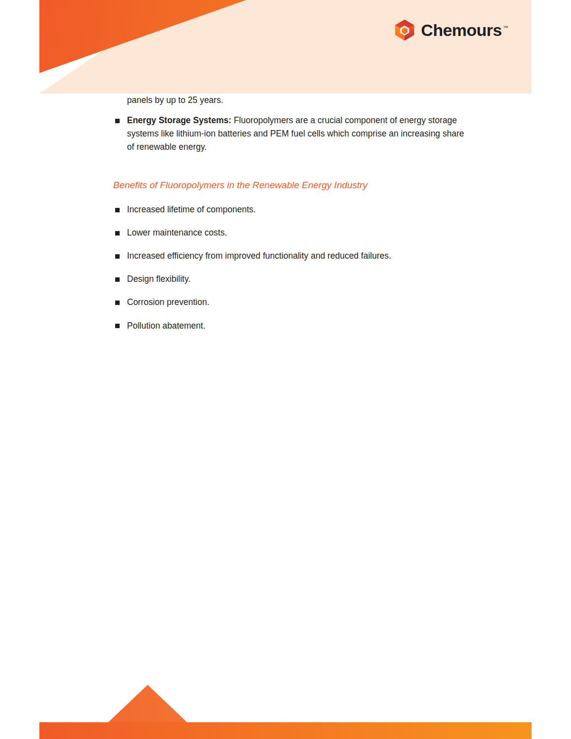Chemours™
panels by up to 25 years.
Energy Storage Systems: Fluoropolymers are a crucial component of energy storage systems like lithium-ion batteries and PEM fuel cells which comprise an increasing share of renewable energy.
Benefits of Fluoropolymers in the Renewable Energy Industry
Increased lifetime of components.
Lower maintenance costs.
Increased efficiency from improved functionality and reduced failures.
Design flexibility.
Corrosion prevention.
Pollution abatement.